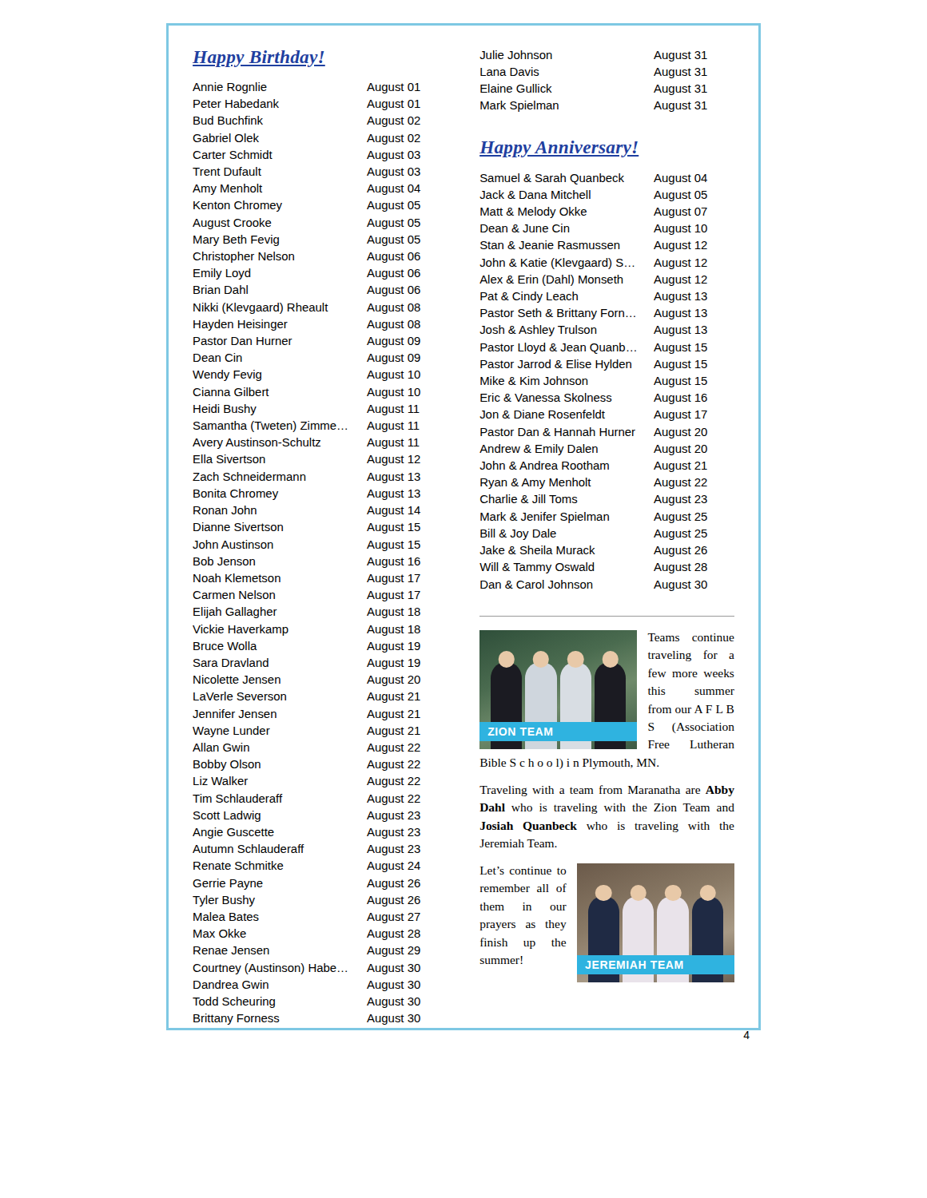Happy Birthday!
Annie Rognlie August 01
Peter Habedank August 01
Bud Buchfink August 02
Gabriel Olek August 02
Carter Schmidt August 03
Trent Dufault August 03
Amy Menholt August 04
Kenton Chromey August 05
August Crooke August 05
Mary Beth Fevig August 05
Christopher Nelson August 06
Emily Loyd August 06
Brian Dahl August 06
Nikki (Klevgaard) Rheault August 08
Hayden Heisinger August 08
Pastor Dan Hurner August 09
Dean Cin August 09
Wendy Fevig August 10
Cianna Gilbert August 10
Heidi Bushy August 11
Samantha (Tweten) Zimmerman August 11
Avery Austinson-Schultz August 11
Ella Sivertson August 12
Zach Schneidermann August 13
Bonita Chromey August 13
Ronan John August 14
Dianne Sivertson August 15
John Austinson August 15
Bob Jenson August 16
Noah Klemetson August 17
Carmen Nelson August 17
Elijah Gallagher August 18
Vickie Haverkamp August 18
Bruce Wolla August 19
Sara Dravland August 19
Nicolette Jensen August 20
LaVerle Severson August 21
Jennifer Jensen August 21
Wayne Lunder August 21
Allan Gwin August 22
Bobby Olson August 22
Liz Walker August 22
Tim Schlauderaff August 22
Scott Ladwig August 23
Angie Guscette August 23
Autumn Schlauderaff August 23
Renate Schmitke August 24
Gerrie Payne August 26
Tyler Bushy August 26
Malea Bates August 27
Max Okke August 28
Renae Jensen August 29
Courtney (Austinson) Habedank August 30
Dandrea Gwin August 30
Todd Scheuring August 30
Brittany Forness August 30
Julie Johnson August 31
Lana Davis August 31
Elaine Gullick August 31
Mark Spielman August 31
Happy Anniversary!
Samuel & Sarah Quanbeck August 04
Jack & Dana Mitchell August 05
Matt & Melody Okke August 07
Dean & June Cin August 10
Stan & Jeanie Rasmussen August 12
John & Katie (Klevgaard) Schantz August 12
Alex & Erin (Dahl) Monseth August 12
Pat & Cindy Leach August 13
Pastor Seth & Brittany Forness August 13
Josh & Ashley Trulson August 13
Pastor Lloyd & Jean Quanbeck August 15
Pastor Jarrod & Elise Hylden August 15
Mike & Kim Johnson August 15
Eric & Vanessa Skolness August 16
Jon & Diane Rosenfeldt August 17
Pastor Dan & Hannah Hurner August 20
Andrew & Emily Dalen August 20
John & Andrea Rootham August 21
Ryan & Amy Menholt August 22
Charlie & Jill Toms August 23
Mark & Jenifer Spielman August 25
Bill & Joy Dale August 25
Jake & Sheila Murack August 26
Will & Tammy Oswald August 28
Dan & Carol Johnson August 30
ZION TEAM
Teams continue traveling for a few more weeks this summer from our A F L B S (Association Free Lutheran Bible S c h o o l) i n Plymouth, MN.
Traveling with a team from Maranatha are Abby Dahl who is traveling with the Zion Team and Josiah Quanbeck who is traveling with the Jeremiah Team.
JEREMIAH TEAM
Let’s continue to remember all of them in our prayers as they finish up the summer!
4